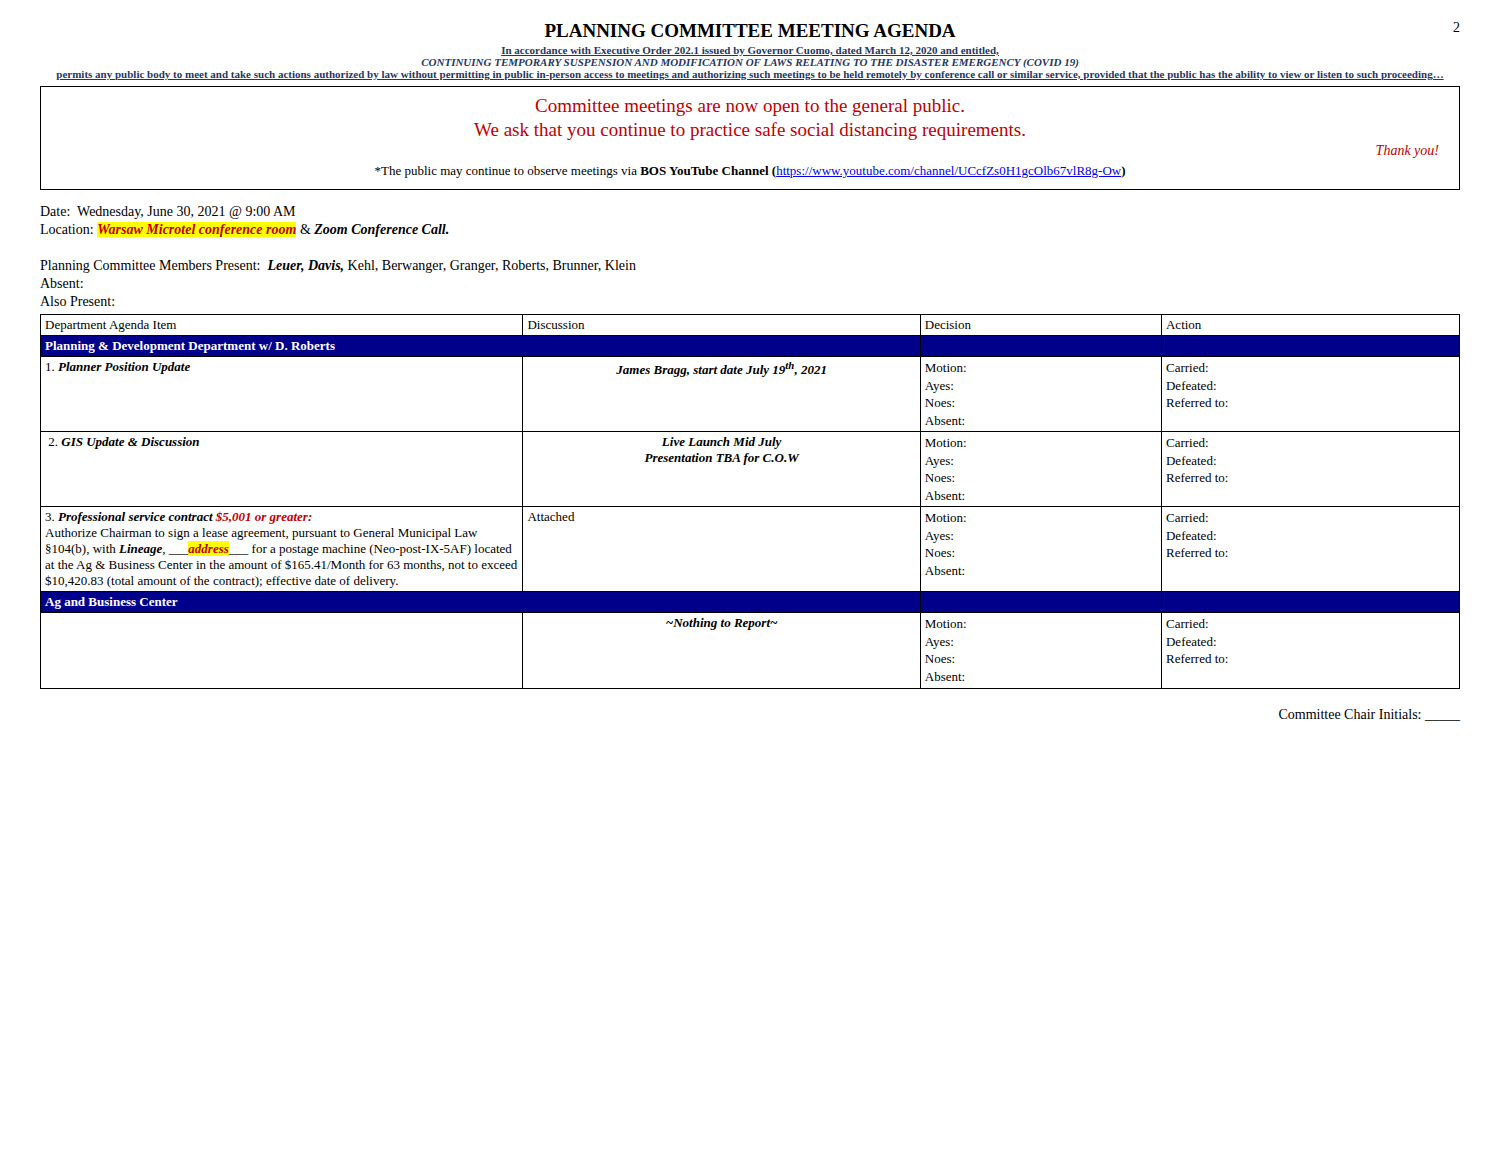2
PLANNING COMMITTEE MEETING AGENDA
In accordance with Executive Order 202.1 issued by Governor Cuomo, dated March 12, 2020 and entitled,
CONTINUING TEMPORARY SUSPENSION AND MODIFICATION OF LAWS RELATING TO THE DISASTER EMERGENCY (COVID 19)
permits any public body to meet and take such actions authorized by law without permitting in public in-person access to meetings and authorizing such meetings to be held remotely by conference call or similar service, provided that the public has the ability to view or listen to such proceeding…
Committee meetings are now open to the general public.
We ask that you continue to practice safe social distancing requirements.
Thank you!
*The public may continue to observe meetings via BOS YouTube Channel (https://www.youtube.com/channel/UCcfZs0H1gcOlb67vlR8g-Ow)
Date: Wednesday, June 30, 2021 @ 9:00 AM
Location: Warsaw Microtel conference room & Zoom Conference Call.
Planning Committee Members Present: Leuer, Davis, Kehl, Berwanger, Granger, Roberts, Brunner, Klein
Absent:
Also Present:
| Department Agenda Item | Discussion | Decision | Action |
| --- | --- | --- | --- |
| Planning & Development Department w/ D. Roberts | | |
| 1. Planner Position Update | James Bragg, start date July 19 th , 2021 | Motion: Ayes: Noes: Absent: | Carried: Defeated: Referred to: |
| 2. GIS Update & Discussion | Live Launch Mid July Presentation TBA for C.O.W | Motion: Ayes: Noes: Absent: | Carried: Defeated: Referred to: |
| 3. Professional service contract $5,001 or greater: Authorize Chairman to sign a lease agreement, pursuant to General Municipal Law §104(b), with Lineage , ___ address ___ for a postage machine (Neo-post-IX-5AF) located at the Ag & Business Center in the amount of $165.41/Month for 63 months, not to exceed $10,420.83 (total amount of the contract); effective date of delivery. | Attached | Motion: Ayes: Noes: Absent: | Carried: Defeated: Referred to: |
| Ag and Business Center | | |
| | ~Nothing to Report~ | Motion: Ayes: Noes: Absent: | Carried: Defeated: Referred to: |
Committee Chair Initials: _____